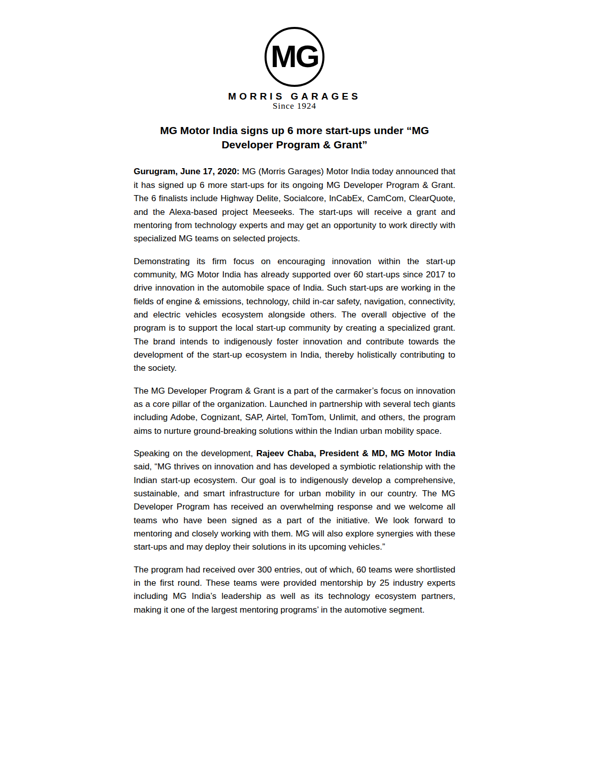MG
MORRIS GARAGES
Since 1924
MG Motor India signs up 6 more start-ups under “MG Developer Program & Grant”
Gurugram, June 17, 2020: MG (Morris Garages) Motor India today announced that it has signed up 6 more start-ups for its ongoing MG Developer Program & Grant. The 6 finalists include Highway Delite, Socialcore, InCabEx, CamCom, ClearQuote, and the Alexa-based project Meeseeks. The start-ups will receive a grant and mentoring from technology experts and may get an opportunity to work directly with specialized MG teams on selected projects.
Demonstrating its firm focus on encouraging innovation within the start-up community, MG Motor India has already supported over 60 start-ups since 2017 to drive innovation in the automobile space of India. Such start-ups are working in the fields of engine & emissions, technology, child in-car safety, navigation, connectivity, and electric vehicles ecosystem alongside others. The overall objective of the program is to support the local start-up community by creating a specialized grant. The brand intends to indigenously foster innovation and contribute towards the development of the start-up ecosystem in India, thereby holistically contributing to the society.
The MG Developer Program & Grant is a part of the carmaker’s focus on innovation as a core pillar of the organization. Launched in partnership with several tech giants including Adobe, Cognizant, SAP, Airtel, TomTom, Unlimit, and others, the program aims to nurture ground-breaking solutions within the Indian urban mobility space.
Speaking on the development, Rajeev Chaba, President & MD, MG Motor India said, “MG thrives on innovation and has developed a symbiotic relationship with the Indian start-up ecosystem. Our goal is to indigenously develop a comprehensive, sustainable, and smart infrastructure for urban mobility in our country. The MG Developer Program has received an overwhelming response and we welcome all teams who have been signed as a part of the initiative. We look forward to mentoring and closely working with them. MG will also explore synergies with these start-ups and may deploy their solutions in its upcoming vehicles.”
The program had received over 300 entries, out of which, 60 teams were shortlisted in the first round. These teams were provided mentorship by 25 industry experts including MG India’s leadership as well as its technology ecosystem partners, making it one of the largest mentoring programs’ in the automotive segment.